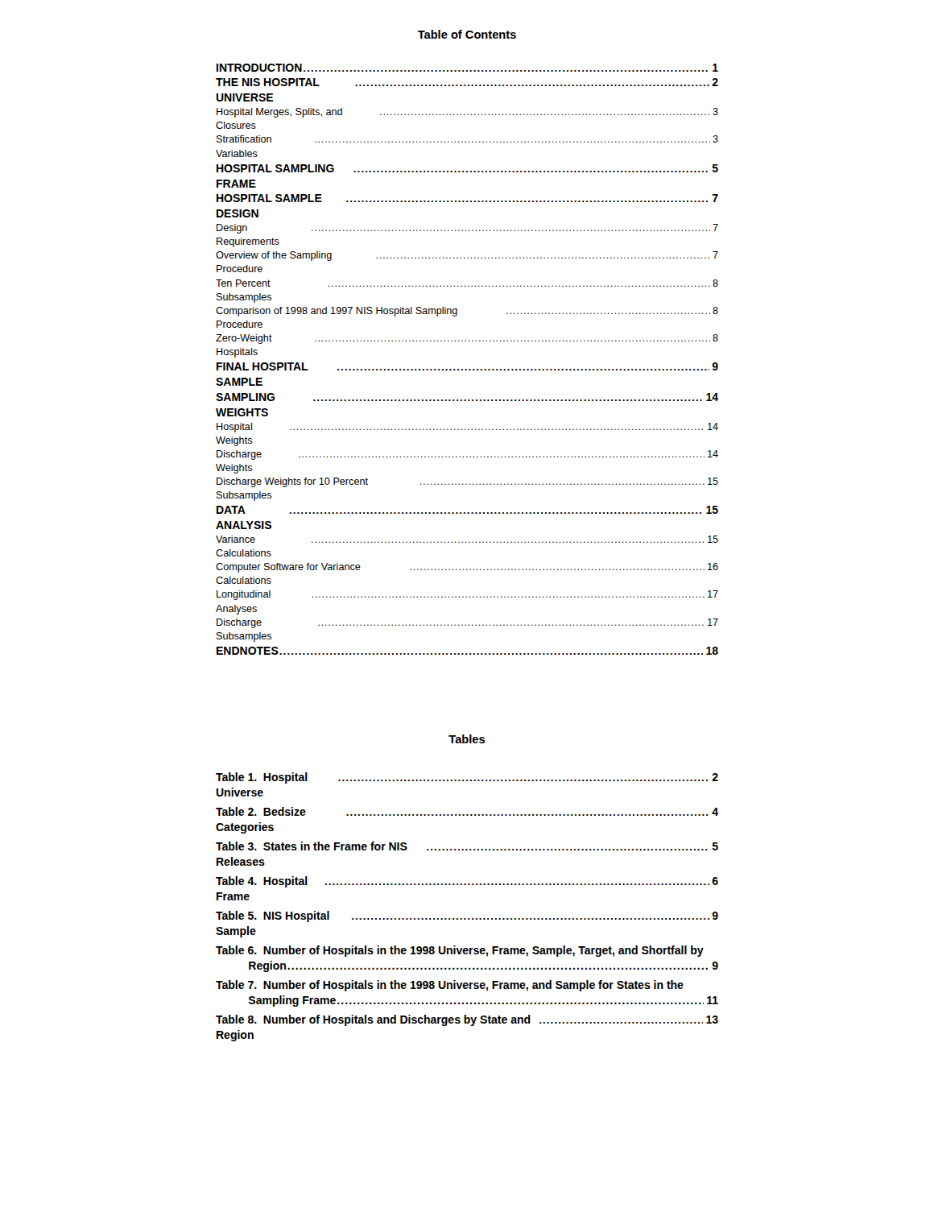Table of Contents
INTRODUCTION .................................................................................................................................. 1
THE NIS HOSPITAL UNIVERSE ............................................................................................................. 2
Hospital Merges, Splits, and Closures ................................................................................................... 3
Stratification Variables ..................................................................................................................... 3
HOSPITAL SAMPLING FRAME ............................................................................................................. 5
HOSPITAL SAMPLE DESIGN ............................................................................................................... 7
Design Requirements ....................................................................................................................... 7
Overview of the Sampling Procedure .................................................................................................... 7
Ten Percent Subsamples ................................................................................................................ 8
Comparison of 1998 and 1997 NIS Hospital Sampling Procedure ........................................................... 8
Zero-Weight Hospitals ..................................................................................................................... 8
FINAL HOSPITAL SAMPLE .................................................................................................................. 9
SAMPLING WEIGHTS ......................................................................................................................... 14
Hospital Weights ............................................................................................................................. 14
Discharge Weights .......................................................................................................................... 14
Discharge Weights for 10 Percent Subsamples ..................................................................................... 15
DATA ANALYSIS .................................................................................................................................. 15
Variance Calculations ..................................................................................................................... 15
Computer Software for Variance Calculations ......................................................................................... 16
Longitudinal Analyses ..................................................................................................................... 17
Discharge Subsamples ................................................................................................................... 17
ENDNOTES ......................................................................................................................................... 18
Tables
Table 1. Hospital Universe ................................................................................................................. 2
Table 2. Bedsize Categories .............................................................................................................. 4
Table 3. States in the Frame for NIS Releases ..................................................................................... 5
Table 4. Hospital Frame ....................................................................................................................... 6
Table 5. NIS Hospital Sample ............................................................................................................ 9
Table 6. Number of Hospitals in the 1998 Universe, Frame, Sample, Target, and Shortfall by Region ....................................................................................................................................... 9
Table 7. Number of Hospitals in the 1998 Universe, Frame, and Sample for States in the Sampling Frame ....................................................................................................................... 11
Table 8. Number of Hospitals and Discharges by State and Region ............................................... 13